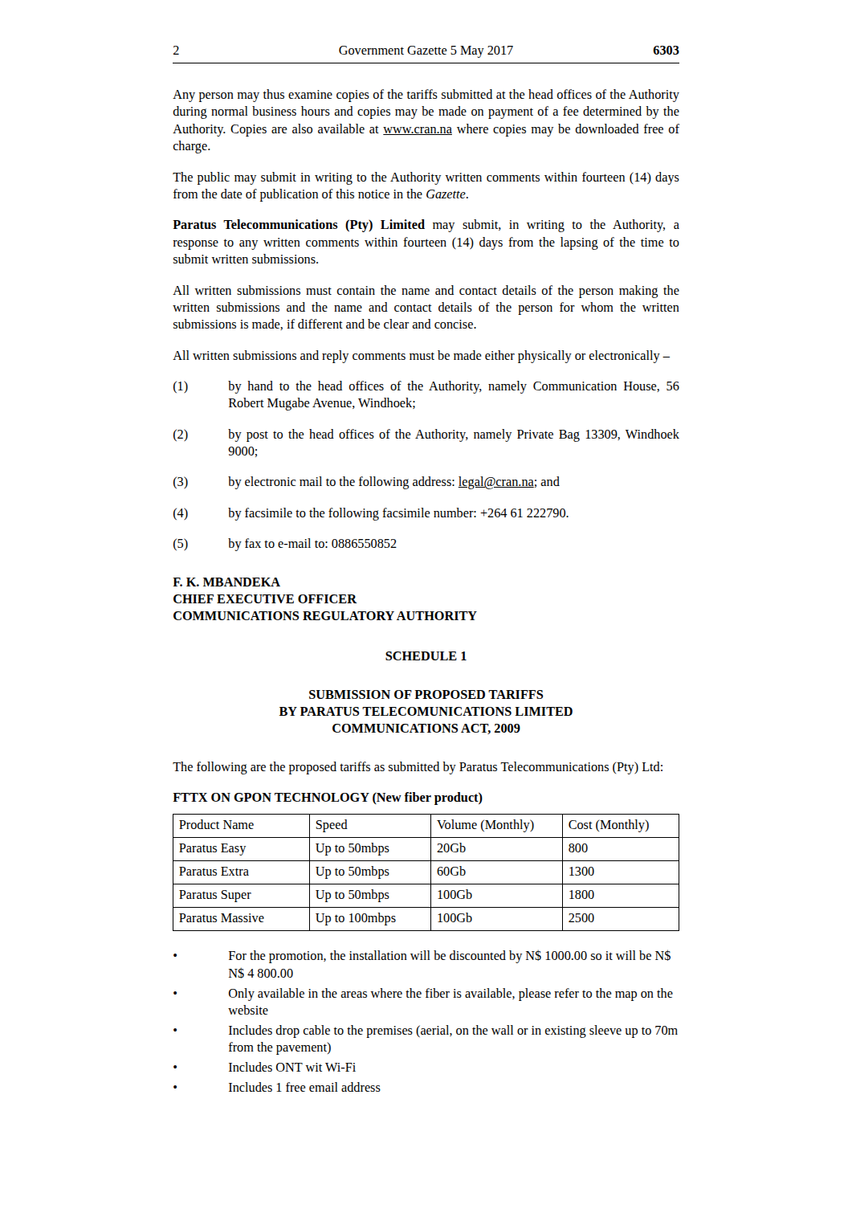2
Government Gazette 5 May 2017
6303
Any person may thus examine copies of the tariffs submitted at the head offices of the Authority during normal business hours and copies may be made on payment of a fee determined by the Authority. Copies are also available at www.cran.na where copies may be downloaded free of charge.
The public may submit in writing to the Authority written comments within fourteen (14) days from the date of publication of this notice in the Gazette.
Paratus Telecommunications (Pty) Limited may submit, in writing to the Authority, a response to any written comments within fourteen (14) days from the lapsing of the time to submit written submissions.
All written submissions must contain the name and contact details of the person making the written submissions and the name and contact details of the person for whom the written submissions is made, if different and be clear and concise.
All written submissions and reply comments must be made either physically or electronically –
(1) by hand to the head offices of the Authority, namely Communication House, 56 Robert Mugabe Avenue, Windhoek;
(2) by post to the head offices of the Authority, namely Private Bag 13309, Windhoek 9000;
(3) by electronic mail to the following address: legal@cran.na; and
(4) by facsimile to the following facsimile number: +264 61 222790.
(5) by fax to e-mail to: 0886550852
F. K. Mbandeka
Chief Executive Officer
Communications Regulatory Authority
SCHEDULE 1
SUBMISSION OF PROPOSED TARIFFS
BY PARATUS TELECOMUNICATIONS LIMITED
COMMUNICATIONS ACT, 2009
The following are the proposed tariffs as submitted by Paratus Telecommunications (Pty) Ltd:
FTTX ON GPON TECHNOLOGY (New fiber product)
| Product Name | Speed | Volume (Monthly) | Cost (Monthly) |
| Paratus Easy | Up to 50mbps | 20Gb | 800 |
| Paratus Extra | Up to 50mbps | 60Gb | 1300 |
| Paratus Super | Up to 50mbps | 100Gb | 1800 |
| Paratus Massive | Up to 100mbps | 100Gb | 2500 |
•For the promotion, the installation will be discounted by N$ 1000.00 so it will be N$ N$ 4 800.00
•Only available in the areas where the fiber is available, please refer to the map on the website
•Includes drop cable to the premises (aerial, on the wall or in existing sleeve up to 70m from the pavement)
•Includes ONT wit Wi-Fi
•Includes 1 free email address